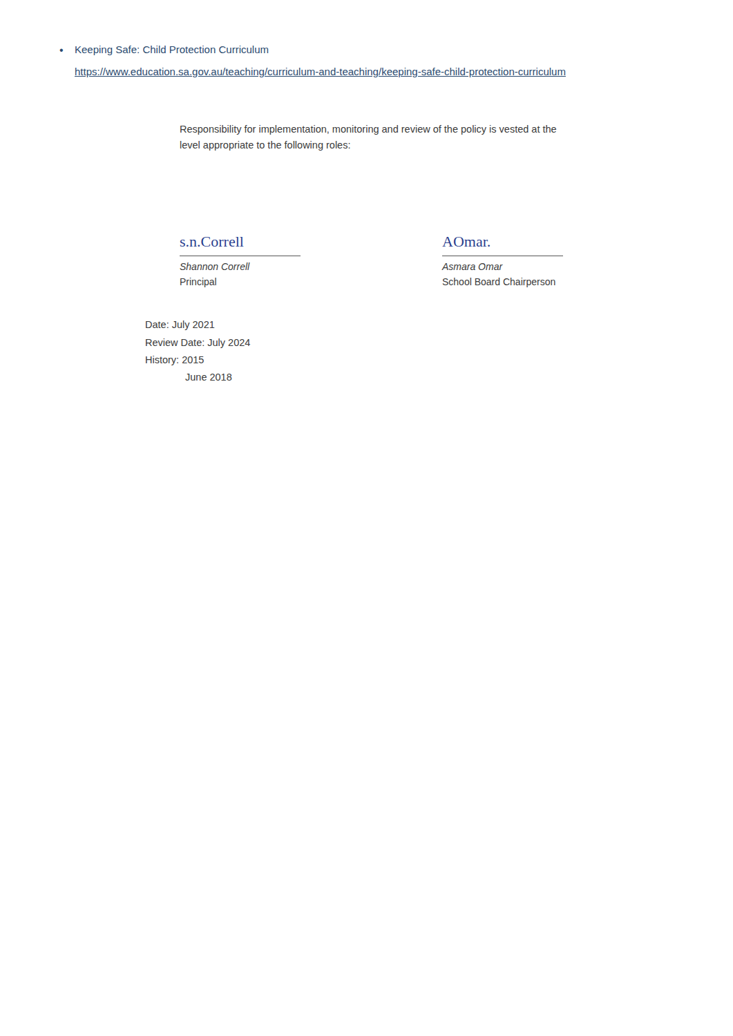Keeping Safe: Child Protection Curriculum
https://www.education.sa.gov.au/teaching/curriculum-and-teaching/keeping-safe-child-protection-curriculum
Responsibility for implementation, monitoring and review of the policy is vested at the level appropriate to the following roles:
s.n.Correll
Shannon Correll
Principal
AOmar.
Asmara Omar
School Board Chairperson
Date: July 2021
Review Date: July 2024
History: 2015
June 2018